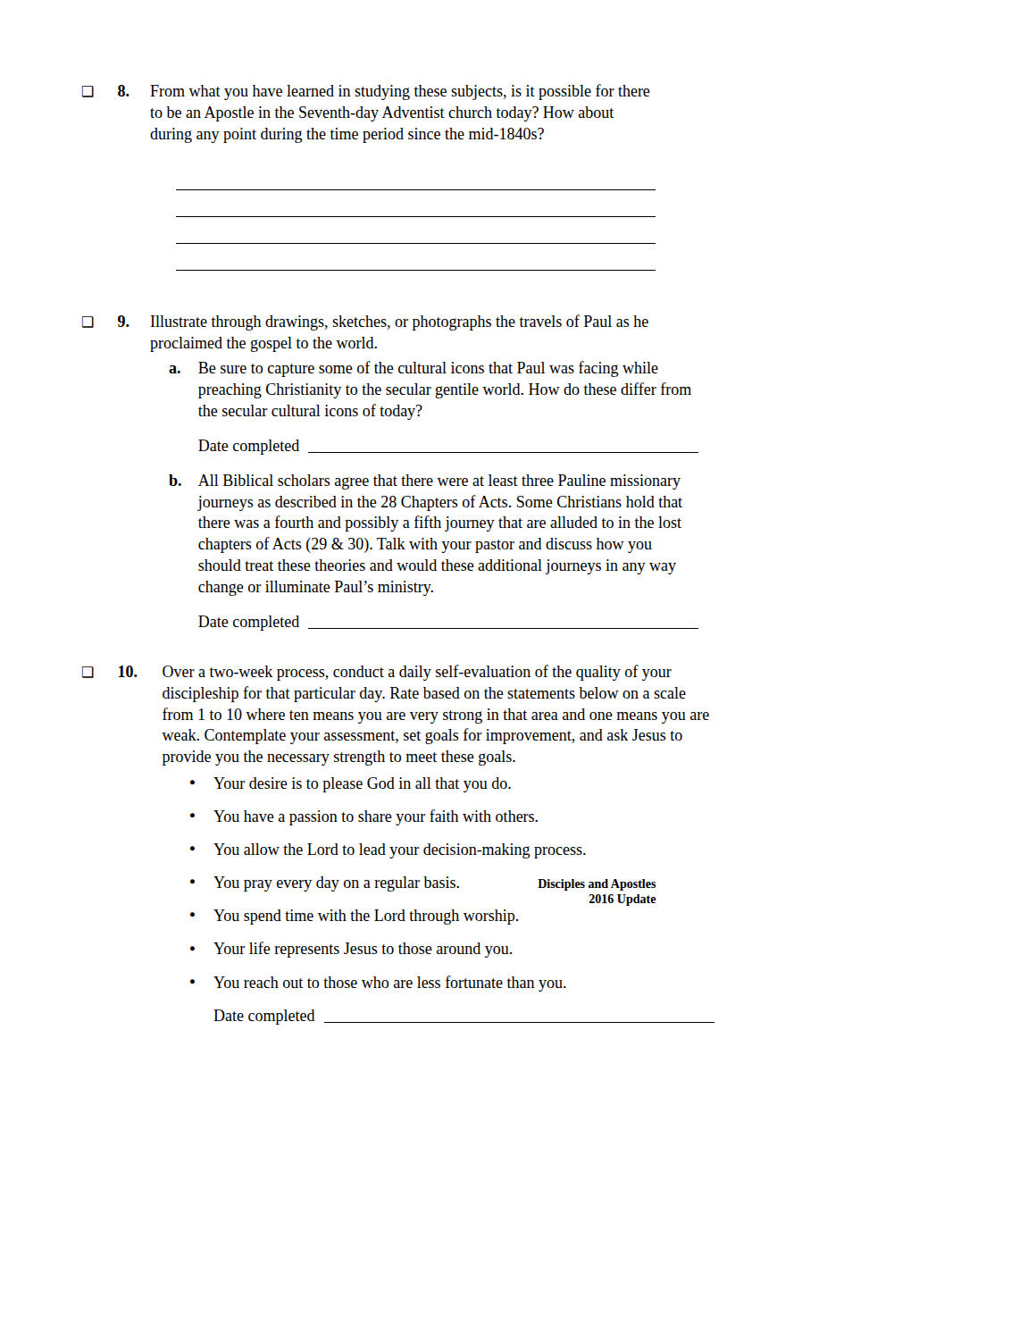❑
8.
From what you have learned in studying these subjects, is it possible for there to be an Apostle in the Seventh-day Adventist church today? How about during any point during the time period since the mid-1840s?
❑
9.
Illustrate through drawings, sketches, or photographs the travels of Paul as he proclaimed the gospel to the world.
a.
Be sure to capture some of the cultural icons that Paul was facing while preaching Christianity to the secular gentile world. How do these differ from the secular cultural icons of today?
Date completed
b.
All Biblical scholars agree that there were at least three Pauline missionary journeys as described in the 28 Chapters of Acts. Some Christians hold that there was a fourth and possibly a fifth journey that are alluded to in the lost chapters of Acts (29 & 30). Talk with your pastor and discuss how you should treat these theories and would these additional journeys in any way change or illuminate Paul’s ministry.
Date completed
❑
10.
Over a two-week process, conduct a daily self-evaluation of the quality of your discipleship for that particular day. Rate based on the statements below on a scale from 1 to 10 where ten means you are very strong in that area and one means you are weak. Contemplate your assessment, set goals for improvement, and ask Jesus to provide you the necessary strength to meet these goals.
Your desire is to please God in all that you do.
You have a passion to share your faith with others.
You allow the Lord to lead your decision-making process.
You pray every day on a regular basis.
You spend time with the Lord through worship.
Your life represents Jesus to those around you.
You reach out to those who are less fortunate than you.
Date completed
Disciples and Apostles
2016 Update